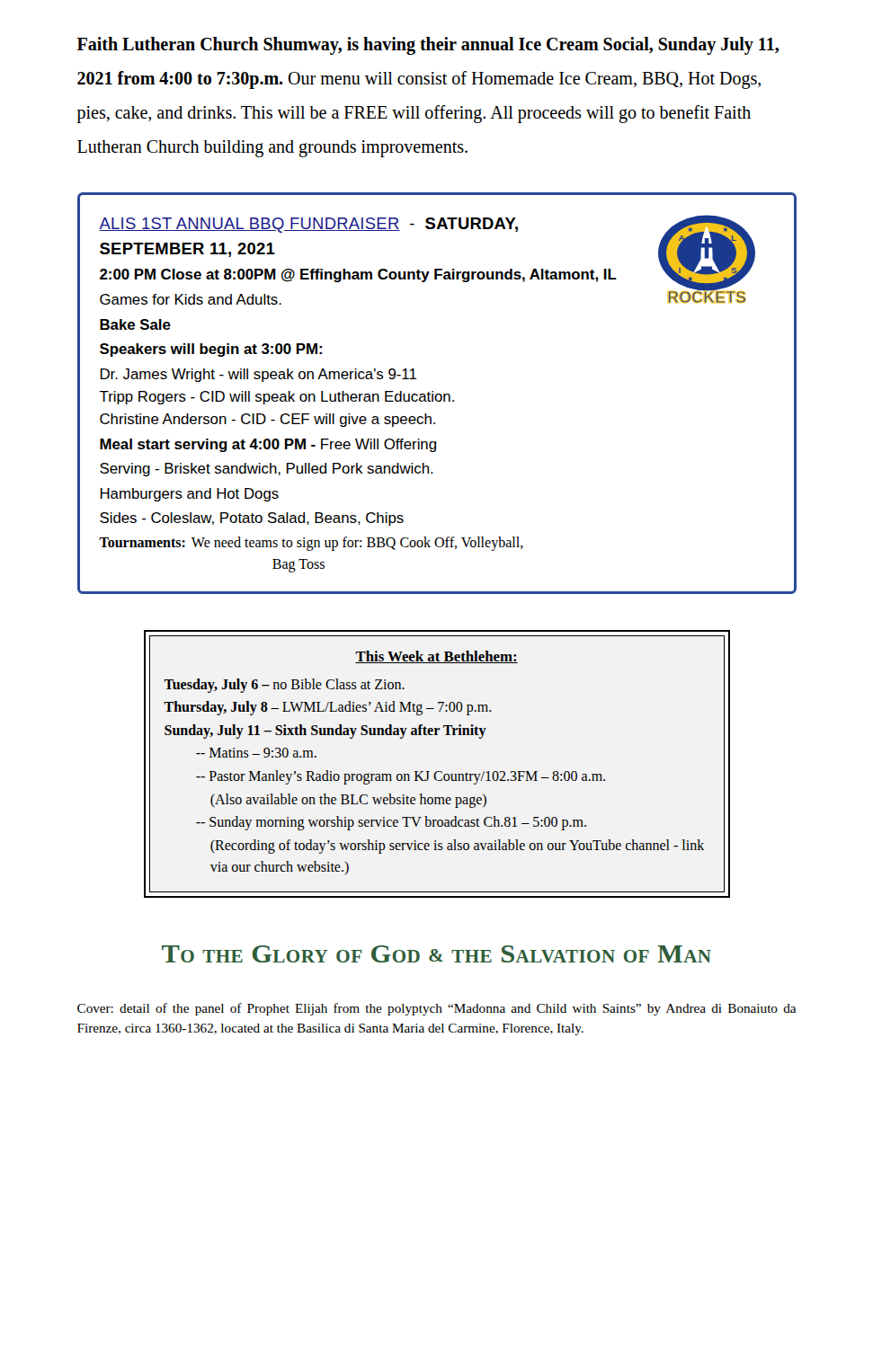Faith Lutheran Church Shumway, is having their annual Ice Cream Social, Sunday July 11, 2021 from 4:00 to 7:30p.m. Our menu will consist of Homemade Ice Cream, BBQ, Hot Dogs, pies, cake, and drinks. This will be a FREE will offering. All proceeds will go to benefit Faith Lutheran Church building and grounds improvements.
A L I S ★ ★ ★ ★ ROCKETS
ALIS 1ST ANNUAL BBQ FUNDRAISER - SATURDAY, SEPTEMBER 11, 2021
2:00 PM Close at 8:00PM @ Effingham County Fairgrounds, Altamont, IL
Games for Kids and Adults.
Bake Sale
Speakers will begin at 3:00 PM:
Dr. James Wright - will speak on America's 9-11
Tripp Rogers - CID will speak on Lutheran Education.
Christine Anderson - CID - CEF will give a speech.
Meal start serving at 4:00 PM - Free Will Offering
Serving - Brisket sandwich, Pulled Pork sandwich.
Hamburgers and Hot Dogs
Sides - Coleslaw, Potato Salad, Beans, Chips
Tournaments: We need teams to sign up for: BBQ Cook Off, Volleyball,Bag Toss
This Week at Bethlehem:
Tuesday, July 6 – no Bible Class at Zion.
Thursday, July 8 – LWML/Ladies’ Aid Mtg – 7:00 p.m.
Sunday, July 11 – Sixth Sunday Sunday after Trinity
-- Matins – 9:30 a.m.
-- Pastor Manley’s Radio program on KJ Country/102.3FM – 8:00 a.m.
(Also available on the BLC website home page)
-- Sunday morning worship service TV broadcast Ch.81 – 5:00 p.m.
(Recording of today’s worship service is also available on our YouTube channel - link via our church website.)
To the Glory of God & the Salvation of Man
Cover: detail of the panel of Prophet Elijah from the polyptych “Madonna and Child with Saints” by Andrea di Bonaiuto da Firenze, circa 1360-1362, located at the Basilica di Santa Maria del Carmine, Florence, Italy.